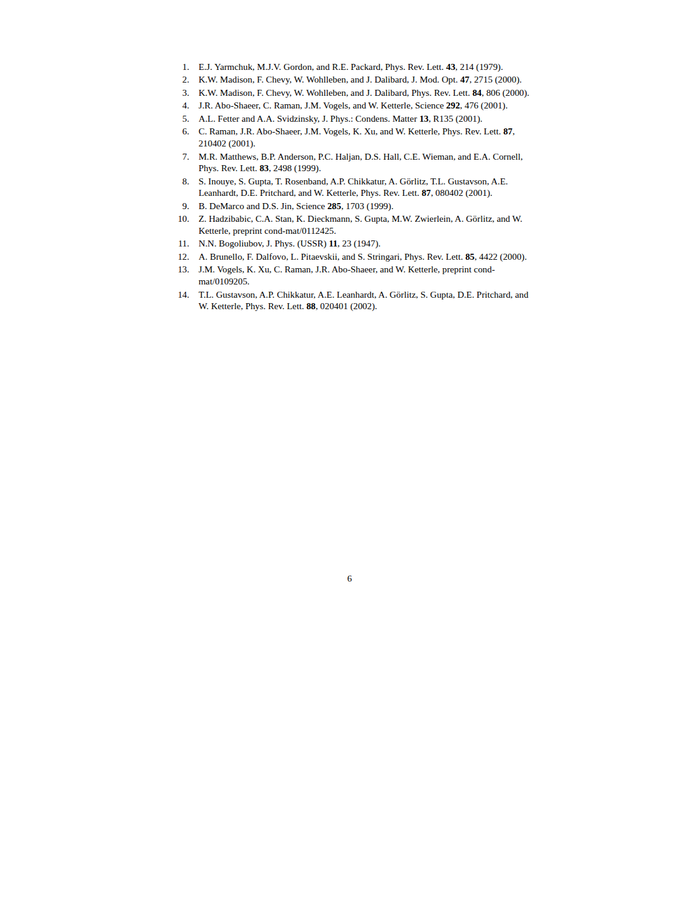E.J. Yarmchuk, M.J.V. Gordon, and R.E. Packard, Phys. Rev. Lett. 43, 214 (1979).
K.W. Madison, F. Chevy, W. Wohlleben, and J. Dalibard, J. Mod. Opt. 47, 2715 (2000).
K.W. Madison, F. Chevy, W. Wohlleben, and J. Dalibard, Phys. Rev. Lett. 84, 806 (2000).
J.R. Abo-Shaeer, C. Raman, J.M. Vogels, and W. Ketterle, Science 292, 476 (2001).
A.L. Fetter and A.A. Svidzinsky, J. Phys.: Condens. Matter 13, R135 (2001).
C. Raman, J.R. Abo-Shaeer, J.M. Vogels, K. Xu, and W. Ketterle, Phys. Rev. Lett. 87, 210402 (2001).
M.R. Matthews, B.P. Anderson, P.C. Haljan, D.S. Hall, C.E. Wieman, and E.A. Cornell, Phys. Rev. Lett. 83, 2498 (1999).
S. Inouye, S. Gupta, T. Rosenband, A.P. Chikkatur, A. Görlitz, T.L. Gustavson, A.E. Leanhardt, D.E. Pritchard, and W. Ketterle, Phys. Rev. Lett. 87, 080402 (2001).
B. DeMarco and D.S. Jin, Science 285, 1703 (1999).
Z. Hadzibabic, C.A. Stan, K. Dieckmann, S. Gupta, M.W. Zwierlein, A. Görlitz, and W. Ketterle, preprint cond-mat/0112425.
N.N. Bogoliubov, J. Phys. (USSR) 11, 23 (1947).
A. Brunello, F. Dalfovo, L. Pitaevskii, and S. Stringari, Phys. Rev. Lett. 85, 4422 (2000).
J.M. Vogels, K. Xu, C. Raman, J.R. Abo-Shaeer, and W. Ketterle, preprint cond-mat/0109205.
T.L. Gustavson, A.P. Chikkatur, A.E. Leanhardt, A. Görlitz, S. Gupta, D.E. Pritchard, and W. Ketterle, Phys. Rev. Lett. 88, 020401 (2002).
6